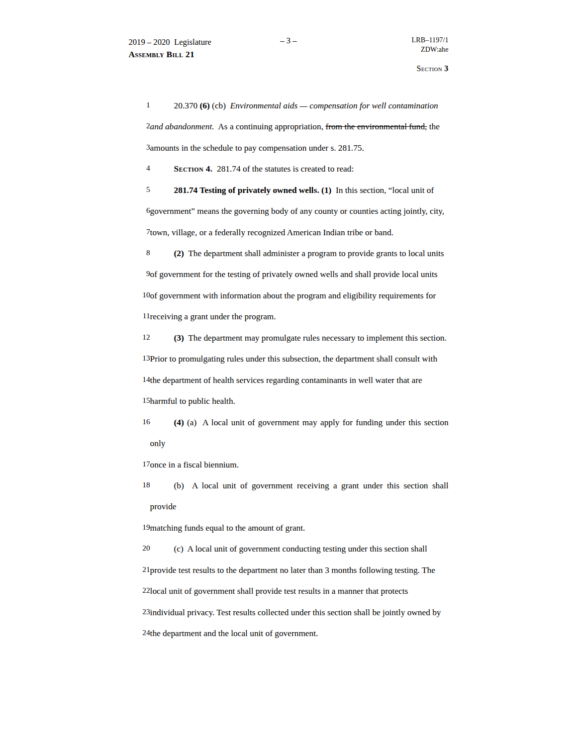2019 – 2020 Legislature
Assembly Bill 21
– 3 –
LRB–1197/1
ZDW:ahe
Section 3
| 1 | 20.370 (6) (cb) Environmental aids — compensation for well contamination |
| 2 | and abandonment. As a continuing appropriation, from the environmental fund, the |
| 3 | amounts in the schedule to pay compensation under s. 281.75. |
| 4 | Section 4. 281.74 of the statutes is created to read: |
| 5 | 281.74 Testing of privately owned wells. (1) In this section, “local unit of |
| 6 | government” means the governing body of any county or counties acting jointly, city, |
| 7 | town, village, or a federally recognized American Indian tribe or band. |
| 8 | (2) The department shall administer a program to provide grants to local units |
| 9 | of government for the testing of privately owned wells and shall provide local units |
| 10 | of government with information about the program and eligibility requirements for |
| 11 | receiving a grant under the program. |
| 12 | (3) The department may promulgate rules necessary to implement this section. |
| 13 | Prior to promulgating rules under this subsection, the department shall consult with |
| 14 | the department of health services regarding contaminants in well water that are |
| 15 | harmful to public health. |
| 16 | (4) (a) A local unit of government may apply for funding under this section only |
| 17 | once in a fiscal biennium. |
| 18 | (b) A local unit of government receiving a grant under this section shall provide |
| 19 | matching funds equal to the amount of grant. |
| 20 | (c) A local unit of government conducting testing under this section shall |
| 21 | provide test results to the department no later than 3 months following testing. The |
| 22 | local unit of government shall provide test results in a manner that protects |
| 23 | individual privacy. Test results collected under this section shall be jointly owned by |
| 24 | the department and the local unit of government. |